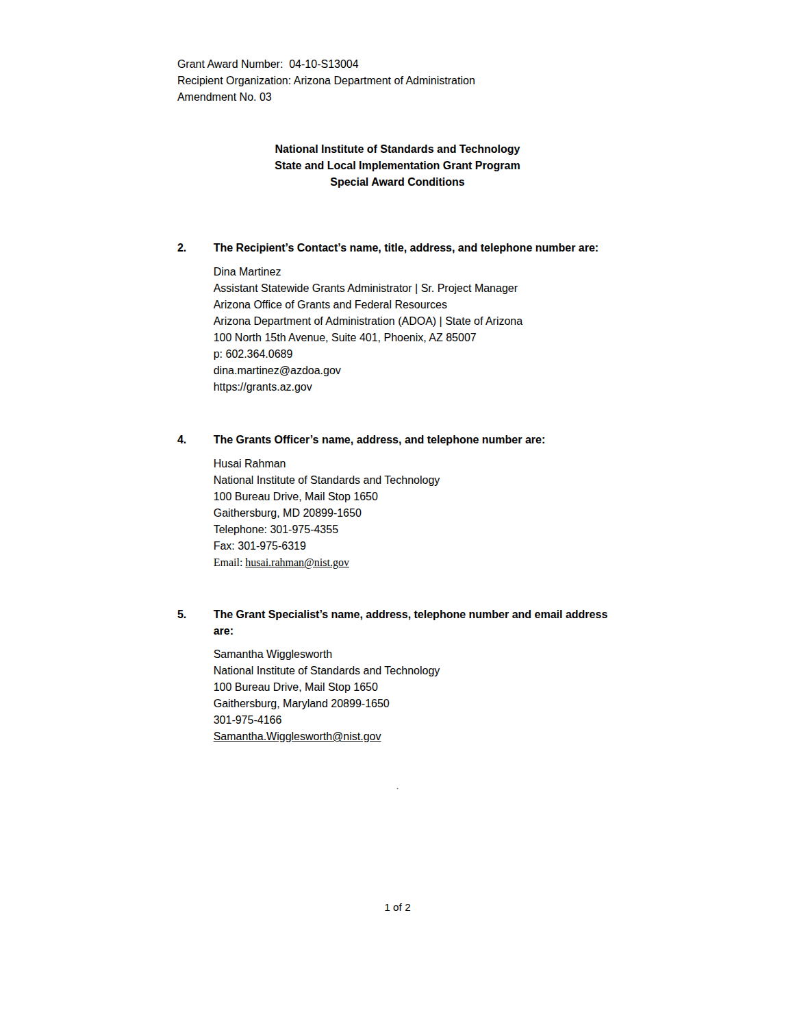Grant Award Number: 04-10-S13004
Recipient Organization: Arizona Department of Administration
Amendment No. 03
National Institute of Standards and Technology
State and Local Implementation Grant Program
Special Award Conditions
2.
The Recipient’s Contact’s name, title, address, and telephone number are:
Dina Martinez
Assistant Statewide Grants Administrator | Sr. Project Manager
Arizona Office of Grants and Federal Resources
Arizona Department of Administration (ADOA) | State of Arizona
100 North 15th Avenue, Suite 401, Phoenix, AZ 85007
p: 602.364.0689
dina.martinez@azdoa.gov
https://grants.az.gov
4.
The Grants Officer’s name, address, and telephone number are:
Husai Rahman
National Institute of Standards and Technology
100 Bureau Drive, Mail Stop 1650
Gaithersburg, MD 20899-1650
Telephone: 301-975-4355
Fax: 301-975-6319
Email: husai.rahman@nist.gov
5.
The Grant Specialist’s name, address, telephone number and email address are:
Samantha Wigglesworth
National Institute of Standards and Technology
100 Bureau Drive, Mail Stop 1650
Gaithersburg, Maryland 20899-1650
301-975-4166
Samantha.Wigglesworth@nist.gov
·
1 of 2